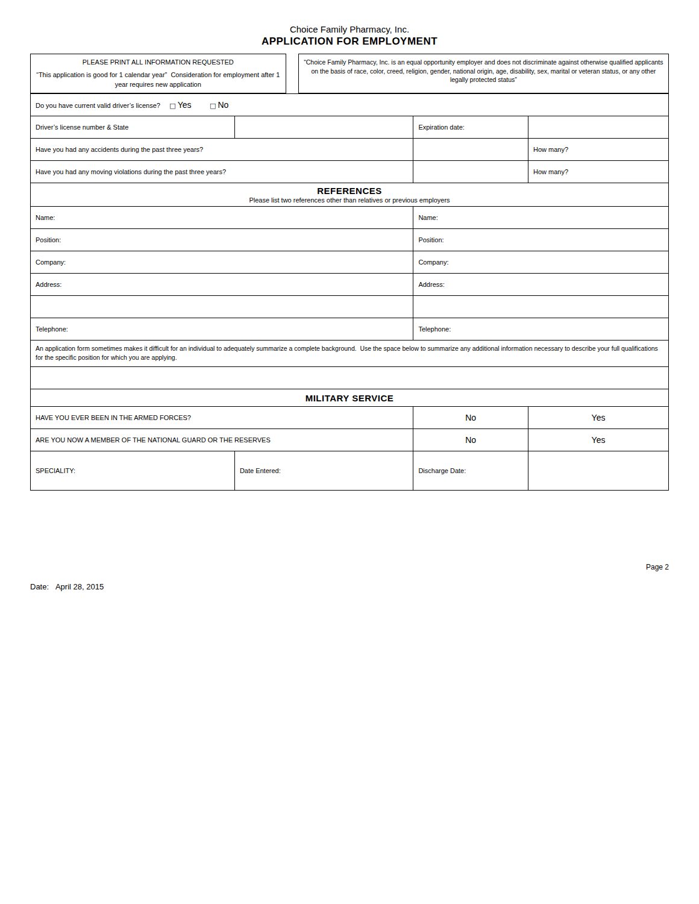Choice Family Pharmacy, Inc.
APPLICATION FOR EMPLOYMENT
| PLEASE PRINT ALL INFORMATION REQUESTED “This application is good for 1 calendar year” Consideration for employment after 1 year requires new application | | “Choice Family Pharmacy, Inc. is an equal opportunity employer and does not discriminate against otherwise qualified applicants on the basis of race, color, creed, religion, gender, national origin, age, disability, sex, marital or veteran status, or any other legally protected status” |
| Do you have current valid driver’s license? □ Yes □ No |
| Driver’s license number & State | | Expiration date: | |
| Have you had any accidents during the past three years? | | How many? |
| Have you had any moving violations during the past three years? | | How many? |
| REFERENCES Please list two references other than relatives or previous employers |
| Name: | Name: |
| Position: | Position: |
| Company: | Company: |
| Address: | Address: |
| Telephone: | Telephone: |
| An application form sometimes makes it difficult for an individual to adequately summarize a complete background. Use the space below to summarize any additional information necessary to describe your full qualifications for the specific position for which you are applying. |
| MILITARY SERVICE |
| HAVE YOU EVER BEEN IN THE ARMED FORCES? | No | Yes |
| ARE YOU NOW A MEMBER OF THE NATIONAL GUARD OR THE RESERVES | No | Yes |
| SPECIALITY: | Date Entered: | Discharge Date: | |
Page 2
Date: April 28, 2015